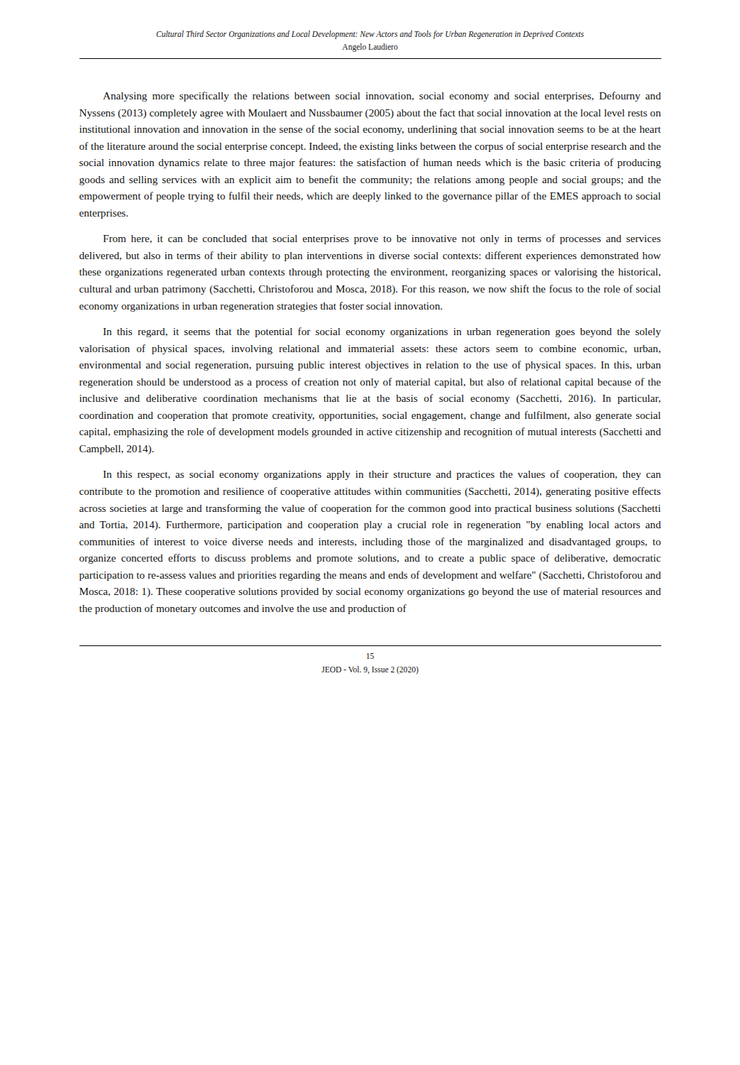Cultural Third Sector Organizations and Local Development: New Actors and Tools for Urban Regeneration in Deprived Contexts
Angelo Laudiero
Analysing more specifically the relations between social innovation, social economy and social enterprises, Defourny and Nyssens (2013) completely agree with Moulaert and Nussbaumer (2005) about the fact that social innovation at the local level rests on institutional innovation and innovation in the sense of the social economy, underlining that social innovation seems to be at the heart of the literature around the social enterprise concept. Indeed, the existing links between the corpus of social enterprise research and the social innovation dynamics relate to three major features: the satisfaction of human needs which is the basic criteria of producing goods and selling services with an explicit aim to benefit the community; the relations among people and social groups; and the empowerment of people trying to fulfil their needs, which are deeply linked to the governance pillar of the EMES approach to social enterprises.
From here, it can be concluded that social enterprises prove to be innovative not only in terms of processes and services delivered, but also in terms of their ability to plan interventions in diverse social contexts: different experiences demonstrated how these organizations regenerated urban contexts through protecting the environment, reorganizing spaces or valorising the historical, cultural and urban patrimony (Sacchetti, Christoforou and Mosca, 2018). For this reason, we now shift the focus to the role of social economy organizations in urban regeneration strategies that foster social innovation.
In this regard, it seems that the potential for social economy organizations in urban regeneration goes beyond the solely valorisation of physical spaces, involving relational and immaterial assets: these actors seem to combine economic, urban, environmental and social regeneration, pursuing public interest objectives in relation to the use of physical spaces. In this, urban regeneration should be understood as a process of creation not only of material capital, but also of relational capital because of the inclusive and deliberative coordination mechanisms that lie at the basis of social economy (Sacchetti, 2016). In particular, coordination and cooperation that promote creativity, opportunities, social engagement, change and fulfilment, also generate social capital, emphasizing the role of development models grounded in active citizenship and recognition of mutual interests (Sacchetti and Campbell, 2014).
In this respect, as social economy organizations apply in their structure and practices the values of cooperation, they can contribute to the promotion and resilience of cooperative attitudes within communities (Sacchetti, 2014), generating positive effects across societies at large and transforming the value of cooperation for the common good into practical business solutions (Sacchetti and Tortia, 2014). Furthermore, participation and cooperation play a crucial role in regeneration "by enabling local actors and communities of interest to voice diverse needs and interests, including those of the marginalized and disadvantaged groups, to organize concerted efforts to discuss problems and promote solutions, and to create a public space of deliberative, democratic participation to re-assess values and priorities regarding the means and ends of development and welfare" (Sacchetti, Christoforou and Mosca, 2018: 1). These cooperative solutions provided by social economy organizations go beyond the use of material resources and the production of monetary outcomes and involve the use and production of
15
JEOD - Vol. 9, Issue 2 (2020)